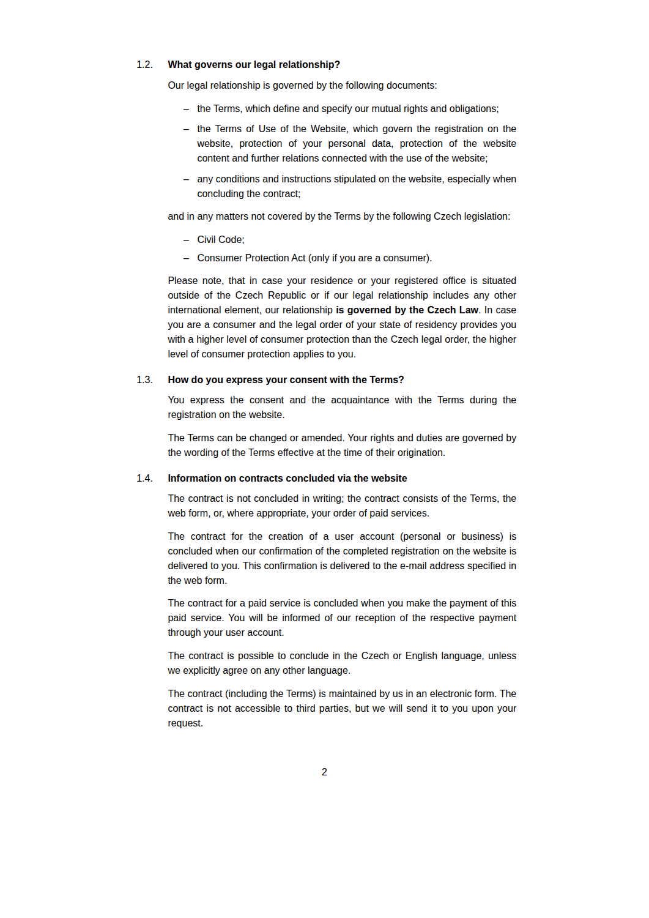1.2.
What governs our legal relationship?
Our legal relationship is governed by the following documents:
the Terms, which define and specify our mutual rights and obligations;
the Terms of Use of the Website, which govern the registration on the website, protection of your personal data, protection of the website content and further relations connected with the use of the website;
any conditions and instructions stipulated on the website, especially when concluding the contract;
and in any matters not covered by the Terms by the following Czech legislation:
Civil Code;
Consumer Protection Act (only if you are a consumer).
Please note, that in case your residence or your registered office is situated outside of the Czech Republic or if our legal relationship includes any other international element, our relationship is governed by the Czech Law. In case you are a consumer and the legal order of your state of residency provides you with a higher level of consumer protection than the Czech legal order, the higher level of consumer protection applies to you.
1.3.
How do you express your consent with the Terms?
You express the consent and the acquaintance with the Terms during the registration on the website.
The Terms can be changed or amended. Your rights and duties are governed by the wording of the Terms effective at the time of their origination.
1.4.
Information on contracts concluded via the website
The contract is not concluded in writing; the contract consists of the Terms, the web form, or, where appropriate, your order of paid services.
The contract for the creation of a user account (personal or business) is concluded when our confirmation of the completed registration on the website is delivered to you. This confirmation is delivered to the e-mail address specified in the web form.
The contract for a paid service is concluded when you make the payment of this paid service. You will be informed of our reception of the respective payment through your user account.
The contract is possible to conclude in the Czech or English language, unless we explicitly agree on any other language.
The contract (including the Terms) is maintained by us in an electronic form. The contract is not accessible to third parties, but we will send it to you upon your request.
2